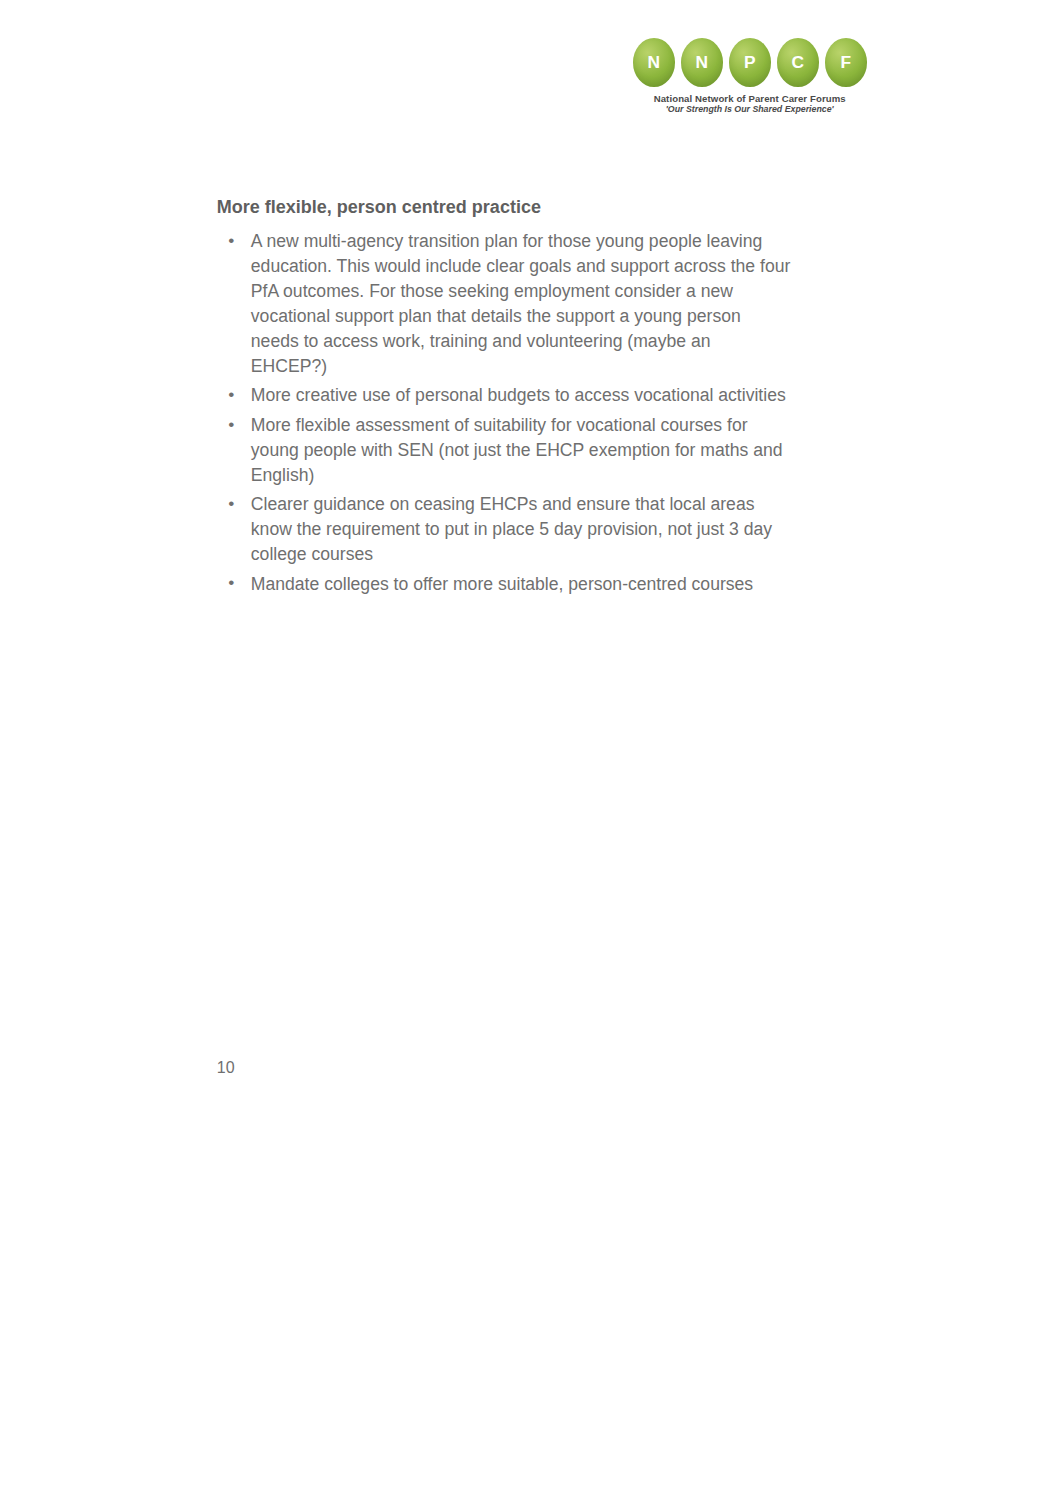N
N
P
C
F
National Network of Parent Carer Forums
'Our Strength Is Our Shared Experience'
More flexible, person centred practice
A new multi-agency transition plan for those young people leaving education. This would include clear goals and support across the four PfA outcomes. For those seeking employment consider a new vocational support plan that details the support a young person needs to access work, training and volunteering (maybe an EHCEP?)
More creative use of personal budgets to access vocational activities
More flexible assessment of suitability for vocational courses for young people with SEN (not just the EHCP exemption for maths and English)
Clearer guidance on ceasing EHCPs and ensure that local areas know the requirement to put in place 5 day provision, not just 3 day college courses
Mandate colleges to offer more suitable, person-centred courses
10